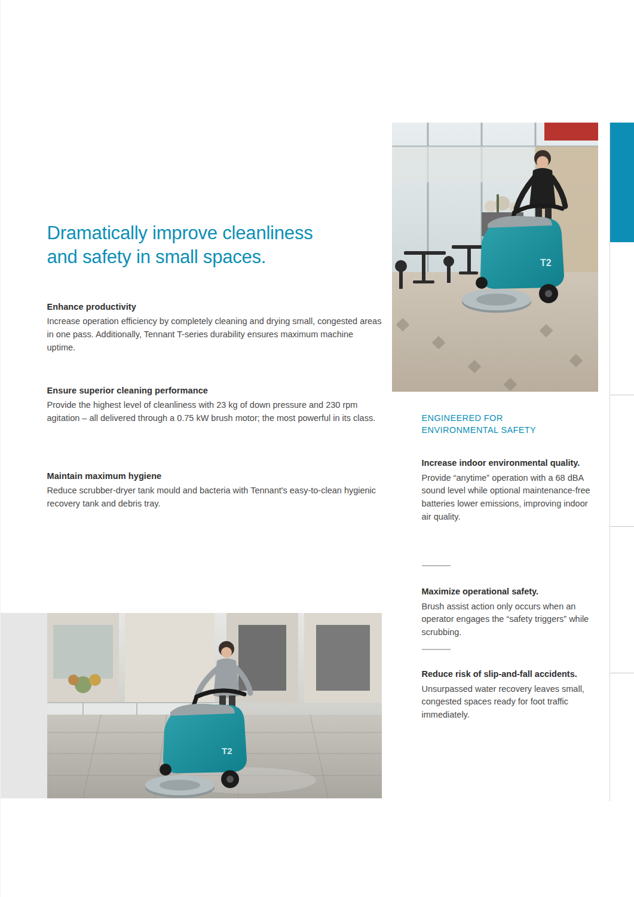T2
Dramatically improve cleanliness
and safety in small spaces.
Enhance productivity
Increase operation efficiency by completely cleaning and drying small, congested areas in one pass. Additionally, Tennant T-series durability ensures maximum machine uptime.
Ensure superior cleaning performance
Provide the highest level of cleanliness with 23 kg of down pressure and 230 rpm agitation – all delivered through a 0.75 kW brush motor; the most powerful in its class.
Maintain maximum hygiene
Reduce scrubber-dryer tank mould and bacteria with Tennant's easy-to-clean hygienic recovery tank and debris tray.
ENGINEERED FOR
ENVIRONMENTAL SAFETY
Increase indoor environmental quality.
Provide “anytime” operation with a 68 dBA sound level while optional maintenance-free batteries lower emissions, improving indoor air quality.
Maximize operational safety.
Brush assist action only occurs when an operator engages the “safety triggers” while scrubbing.
Reduce risk of slip-and-fall accidents.
Unsurpassed water recovery leaves small, congested spaces ready for foot traffic immediately.
T2